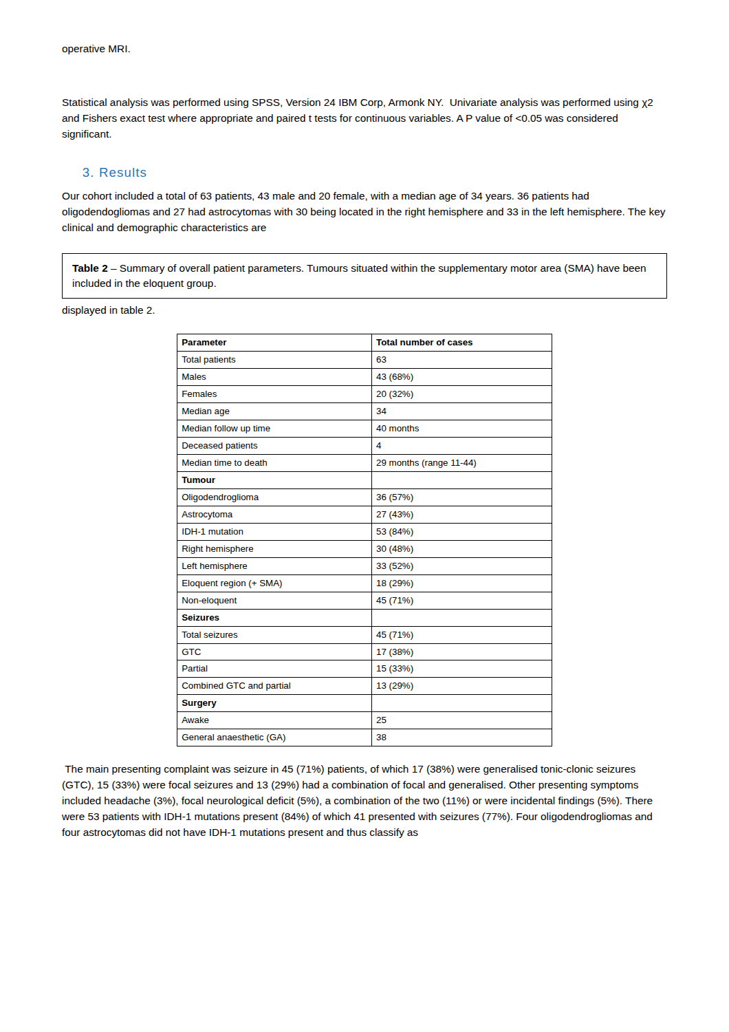operative MRI.
Statistical analysis was performed using SPSS, Version 24 IBM Corp, Armonk NY. Univariate analysis was performed using χ2 and Fishers exact test where appropriate and paired t tests for continuous variables. A P value of <0.05 was considered significant.
3. Results
Our cohort included a total of 63 patients, 43 male and 20 female, with a median age of 34 years. 36 patients had oligodendogliomas and 27 had astrocytomas with 30 being located in the right hemisphere and 33 in the left hemisphere. The key clinical and demographic characteristics are
Table 2 – Summary of overall patient parameters. Tumours situated within the supplementary motor area (SMA) have been included in the eloquent group.
displayed in table 2.
| Parameter | Total number of cases |
| --- | --- |
| Total patients | 63 |
| Males | 43 (68%) |
| Females | 20 (32%) |
| Median age | 34 |
| Median follow up time | 40 months |
| Deceased patients | 4 |
| Median time to death | 29 months (range 11-44) |
| Tumour | |
| Oligodendroglioma | 36 (57%) |
| Astrocytoma | 27 (43%) |
| IDH-1 mutation | 53 (84%) |
| Right hemisphere | 30 (48%) |
| Left hemisphere | 33 (52%) |
| Eloquent region (+ SMA) | 18 (29%) |
| Non-eloquent | 45 (71%) |
| Seizures | |
| Total seizures | 45 (71%) |
| GTC | 17 (38%) |
| Partial | 15 (33%) |
| Combined GTC and partial | 13 (29%) |
| Surgery | |
| Awake | 25 |
| General anaesthetic (GA) | 38 |
The main presenting complaint was seizure in 45 (71%) patients, of which 17 (38%) were generalised tonic-clonic seizures (GTC), 15 (33%) were focal seizures and 13 (29%) had a combination of focal and generalised. Other presenting symptoms included headache (3%), focal neurological deficit (5%), a combination of the two (11%) or were incidental findings (5%). There were 53 patients with IDH-1 mutations present (84%) of which 41 presented with seizures (77%). Four oligodendrogliomas and four astrocytomas did not have IDH-1 mutations present and thus classify as